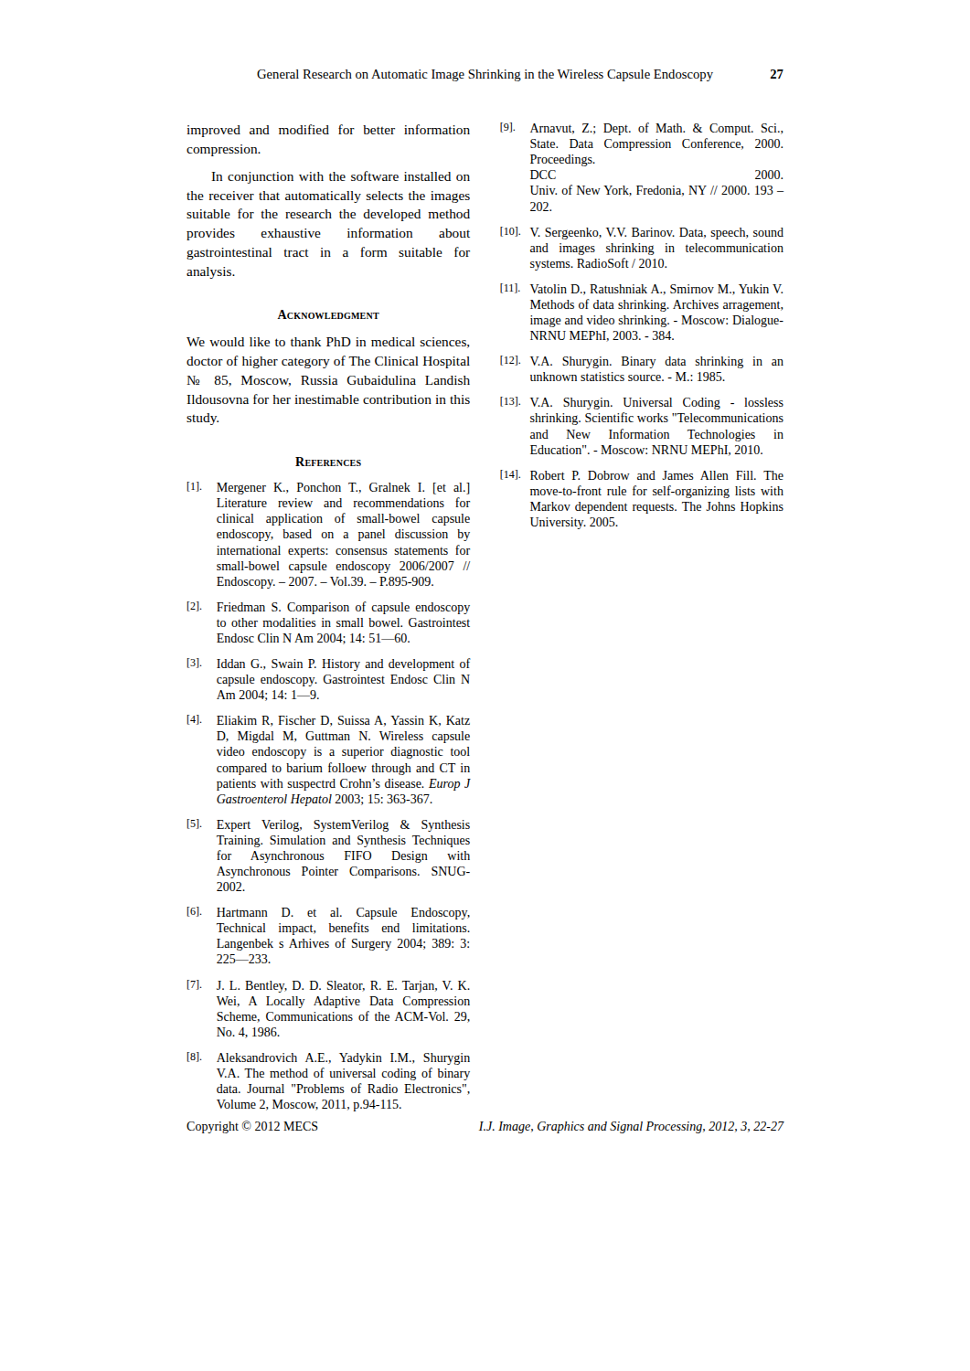General Research on Automatic Image Shrinking in the Wireless Capsule Endoscopy
27
improved and modified for better information compression.
In conjunction with the software installed on the receiver that automatically selects the images suitable for the research the developed method provides exhaustive information about gastrointestinal tract in a form suitable for analysis.
Acknowledgment
We would like to thank PhD in medical sciences, doctor of higher category of The Clinical Hospital № 85, Moscow, Russia Gubaidulina Landish Ildousovna for her inestimable contribution in this study.
References
[1]. Mergener K., Ponchon T., Gralnek I. [et al.] Literature review and recommendations for clinical application of small-bowel capsule endoscopy, based on a panel discussion by international experts: consensus statements for small-bowel capsule endoscopy 2006/2007 // Endoscopy. – 2007. – Vol.39. – P.895-909.
[2]. Friedman S. Comparison of capsule endoscopy to other modalities in small bowel. Gastrointest Endosc Clin N Am 2004; 14: 51—60.
[3]. Iddan G., Swain P. History and development of capsule endoscopy. Gastrointest Endosc Clin N Am 2004; 14: 1—9.
[4]. Eliakim R, Fischer D, Suissa A, Yassin K, Katz D, Migdal M, Guttman N. Wireless capsule video endoscopy is a superior diagnostic tool compared to barium folloew through and CT in patients with suspectrd Crohn’s disease. Europ J Gastroenterol Hepatol 2003; 15: 363-367.
[5]. Expert Verilog, SystemVerilog & Synthesis Training. Simulation and Synthesis Techniques for Asynchronous FIFO Design with Asynchronous Pointer Comparisons. SNUG-2002.
[6]. Hartmann D. et al. Capsule Endoscopy, Technical impact, benefits end limitations. Langenbek s Arhives of Surgery 2004; 389: 3: 225—233.
[7]. J. L. Bentley, D. D. Sleator, R. E. Tarjan, V. K. Wei, A Locally Adaptive Data Compression Scheme, Communications of the ACM-Vol. 29, No. 4, 1986.
[8]. Aleksandrovich A.E., Yadykin I.M., Shurygin V.A. The method of universal coding of binary data. Journal "Problems of Radio Electronics", Volume 2, Moscow, 2011, p.94-115.
[9]. Arnavut, Z.; Dept. of Math. & Comput. Sci., State. Data Compression Conference, 2000. Proceedings. DCC 2000. Univ. of New York, Fredonia, NY // 2000. 193 – 202.
[10]. V. Sergeenko, V.V. Barinov. Data, speech, sound and images shrinking in telecommunication systems. RadioSoft / 2010.
[11]. Vatolin D., Ratushniak A., Smirnov M., Yukin V. Methods of data shrinking. Archives arragement, image and video shrinking. - Moscow: Dialogue-NRNU MEPhI, 2003. - 384.
[12]. V.A. Shurygin. Binary data shrinking in an unknown statistics source. - M.: 1985.
[13]. V.A. Shurygin. Universal Coding - lossless shrinking. Scientific works "Telecommunications and New Information Technologies in Education". - Moscow: NRNU MEPhI, 2010.
[14]. Robert P. Dobrow and James Allen Fill. The move-to-front rule for self-organizing lists with Markov dependent requests. The Johns Hopkins University. 2005.
Copyright © 2012 MECS
I.J. Image, Graphics and Signal Processing, 2012, 3, 22-27